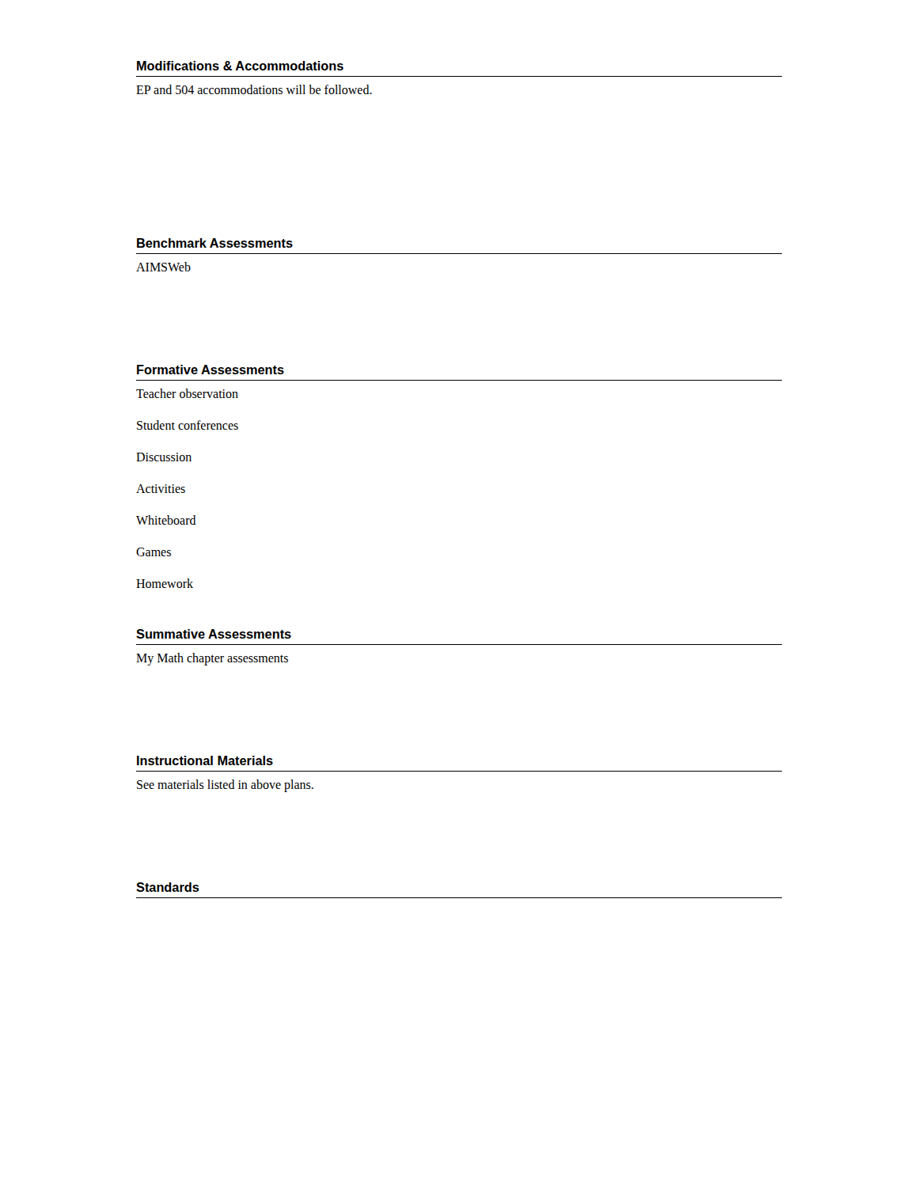Modifications & Accommodations
EP and 504 accommodations will be followed.
Benchmark Assessments
AIMSWeb
Formative Assessments
Teacher observation
Student conferences
Discussion
Activities
Whiteboard
Games
Homework
Summative Assessments
My Math chapter assessments
Instructional Materials
See materials listed in above plans.
Standards